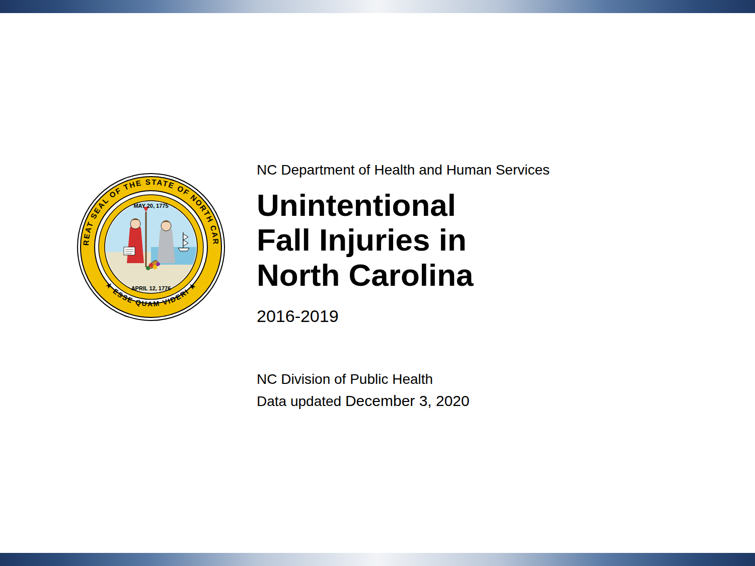THE GREAT SEAL OF THE STATE OF NORTH CAROLINA ★ ESSE QUAM VIDERI ★ MAY 20, 1775 APRIL 12, 1776
NC Department of Health and Human Services
Unintentional
Fall Injuries in
North Carolina
2016-2019
NC Division of Public Health
Data updated December 3, 2020